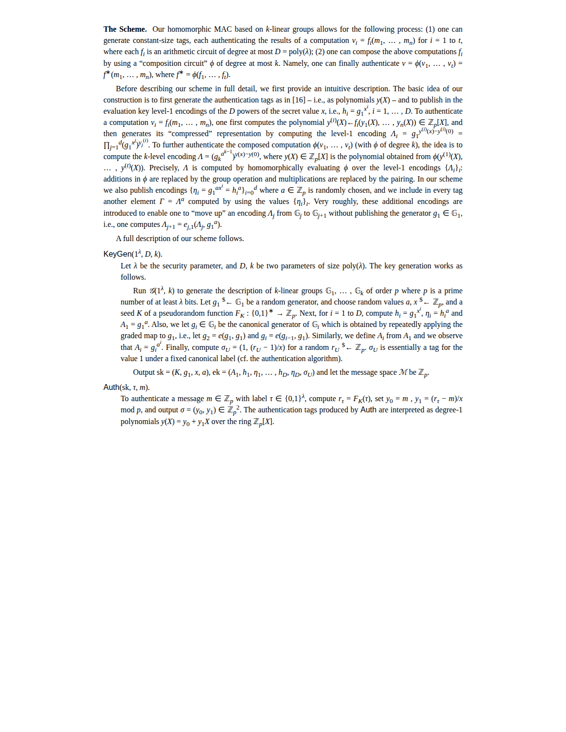The Scheme. Our homomorphic MAC based on k-linear groups allows for the following process: (1) one can generate constant-size tags, each authenticating the results of a computation vi = fi(m1, … , mn) for i = 1 to t, where each fi is an arithmetic circuit of degree at most D = poly(λ); (2) one can compose the above computations fi by using a “composition circuit” ϕ of degree at most k. Namely, one can finally authenticate v = ϕ(v1, … , vt) = f∗(m1, … , mn), where f∗ = ϕ(f1, … , ft).
Before describing our scheme in full detail, we first provide an intuitive description. The basic idea of our construction is to first generate the authentication tags as in [16] – i.e., as polynomials y(X) – and to publish in the evaluation key level-1 encodings of the D powers of the secret value x, i.e., hi = g1xi, i = 1, … , D. To authenticate a computation vi = fi(m1, … , mn), one first computes the polynomial y(i)(X)←fi(y1(X), … , yn(X)) ∈ ℤp[X], and then generates its “compressed” representation by computing the level-1 encoding Λi = g1y(i)(x)−y(i)(0) = ∏j=1d(g1xj)yj(i). To further authenticate the composed computation ϕ(v1, … , vt) (with ϕ of degree k), the idea is to compute the k-level encoding Λ = (gkak−1)y(x)−y(0), where y(X) ∈ ℤp[X] is the polynomial obtained from ϕ(y(1)(X), … , y(t)(X)). Precisely, Λ is computed by homomorphically evaluating ϕ over the level-1 encodings {Λi}i: additions in ϕ are replaced by the group operation and multiplications are replaced by the pairing. In our scheme we also publish encodings {ηi = g1axi = hia}i=0d where a ∈ ℤp is randomly chosen, and we include in every tag another element Γ = Λa computed by using the values {ηi}i. Very roughly, these additional encodings are introduced to enable one to “move up” an encoding Λj from 𝔾j to 𝔾j+1 without publishing the generator g1 ∈ 𝔾1, i.e., one computes Λj+1 = ej,1(Λj, g1a).
A full description of our scheme follows.
KeyGen(1λ, D, k).
Let λ be the security parameter, and D, k be two parameters of size poly(λ). The key generation works as follows.
Run 𝒢(1λ, k) to generate the description of k-linear groups 𝔾1, … , 𝔾k of order p where p is a prime number of at least λ bits. Let g1 $← 𝔾1 be a random generator, and choose random values a, x $← ℤp, and a seed K of a pseudorandom function FK : {0,1}∗ → ℤp. Next, for i = 1 to D, compute hi = g1xi, ηi = hia and A1 = g1a. Also, we let gi ∈ 𝔾i be the canonical generator of 𝔾i which is obtained by repeatedly applying the graded map to g1, i.e., let g2 = e(g1, g1) and gi = e(gi−1, g1). Similarly, we define Ai from A1 and we observe that Ai = giai. Finally, compute σU = (1, (rU − 1)/x) for a random rU $← ℤp. σU is essentially a tag for the value 1 under a fixed canonical label (cf. the authentication algorithm).
Output sk = (K, g1, x, a), ek = (A1, h1, η1, … , hD, ηD, σU) and let the message space ℳ be ℤp.
Auth(sk, τ, m).
To authenticate a message m ∈ ℤp with label τ ∈ {0,1}λ, compute rτ = FK(τ), set y0 = m , y1 = (rτ − m)/x mod p, and output σ = (y0, y1) ∈ ℤp2. The authentication tags produced by Auth are interpreted as degree-1 polynomials y(X) = y0 + y1X over the ring ℤp[X].